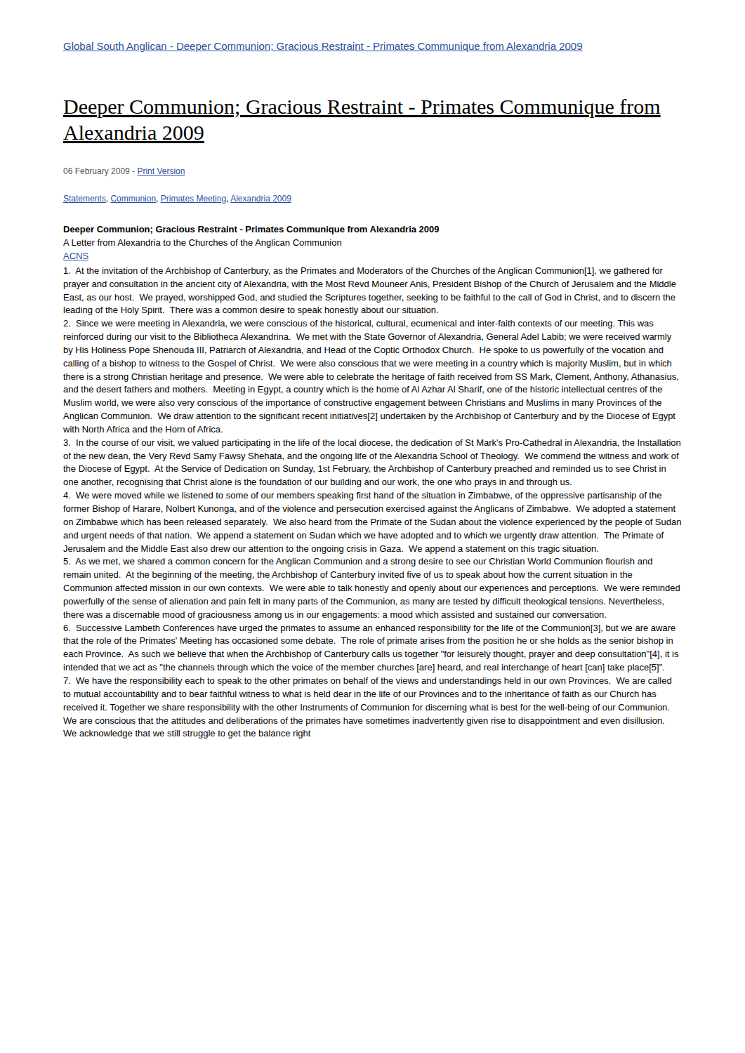Global South Anglican - Deeper Communion; Gracious Restraint - Primates Communique from Alexandria 2009
Deeper Communion; Gracious Restraint - Primates Communique from Alexandria 2009
06 February 2009 - Print Version
Statements, Communion, Primates Meeting, Alexandria 2009
Deeper Communion; Gracious Restraint - Primates Communique from Alexandria 2009
A Letter from Alexandria to the Churches of the Anglican Communion
ACNS
1. At the invitation of the Archbishop of Canterbury, as the Primates and Moderators of the Churches of the Anglican Communion[1], we gathered for prayer and consultation in the ancient city of Alexandria, with the Most Revd Mouneer Anis, President Bishop of the Church of Jerusalem and the Middle East, as our host. We prayed, worshipped God, and studied the Scriptures together, seeking to be faithful to the call of God in Christ, and to discern the leading of the Holy Spirit. There was a common desire to speak honestly about our situation.
2. Since we were meeting in Alexandria, we were conscious of the historical, cultural, ecumenical and inter-faith contexts of our meeting. This was reinforced during our visit to the Bibliotheca Alexandrina. We met with the State Governor of Alexandria, General Adel Labib; we were received warmly by His Holiness Pope Shenouda III, Patriarch of Alexandria, and Head of the Coptic Orthodox Church. He spoke to us powerfully of the vocation and calling of a bishop to witness to the Gospel of Christ. We were also conscious that we were meeting in a country which is majority Muslim, but in which there is a strong Christian heritage and presence. We were able to celebrate the heritage of faith received from SS Mark, Clement, Anthony, Athanasius, and the desert fathers and mothers. Meeting in Egypt, a country which is the home of Al Azhar Al Sharif, one of the historic intellectual centres of the Muslim world, we were also very conscious of the importance of constructive engagement between Christians and Muslims in many Provinces of the Anglican Communion. We draw attention to the significant recent initiatives[2] undertaken by the Archbishop of Canterbury and by the Diocese of Egypt with North Africa and the Horn of Africa.
3. In the course of our visit, we valued participating in the life of the local diocese, the dedication of St Mark's Pro-Cathedral in Alexandria, the Installation of the new dean, the Very Revd Samy Fawsy Shehata, and the ongoing life of the Alexandria School of Theology. We commend the witness and work of the Diocese of Egypt. At the Service of Dedication on Sunday, 1st February, the Archbishop of Canterbury preached and reminded us to see Christ in one another, recognising that Christ alone is the foundation of our building and our work, the one who prays in and through us.
4. We were moved while we listened to some of our members speaking first hand of the situation in Zimbabwe, of the oppressive partisanship of the former Bishop of Harare, Nolbert Kunonga, and of the violence and persecution exercised against the Anglicans of Zimbabwe. We adopted a statement on Zimbabwe which has been released separately. We also heard from the Primate of the Sudan about the violence experienced by the people of Sudan and urgent needs of that nation. We append a statement on Sudan which we have adopted and to which we urgently draw attention. The Primate of Jerusalem and the Middle East also drew our attention to the ongoing crisis in Gaza. We append a statement on this tragic situation.
5. As we met, we shared a common concern for the Anglican Communion and a strong desire to see our Christian World Communion flourish and remain united. At the beginning of the meeting, the Archbishop of Canterbury invited five of us to speak about how the current situation in the Communion affected mission in our own contexts. We were able to talk honestly and openly about our experiences and perceptions. We were reminded powerfully of the sense of alienation and pain felt in many parts of the Communion, as many are tested by difficult theological tensions. Nevertheless, there was a discernable mood of graciousness among us in our engagements: a mood which assisted and sustained our conversation.
6. Successive Lambeth Conferences have urged the primates to assume an enhanced responsibility for the life of the Communion[3], but we are aware that the role of the Primates' Meeting has occasioned some debate. The role of primate arises from the position he or she holds as the senior bishop in each Province. As such we believe that when the Archbishop of Canterbury calls us together "for leisurely thought, prayer and deep consultation"[4], it is intended that we act as "the channels through which the voice of the member churches [are] heard, and real interchange of heart [can] take place[5]".
7. We have the responsibility each to speak to the other primates on behalf of the views and understandings held in our own Provinces. We are called to mutual accountability and to bear faithful witness to what is held dear in the life of our Provinces and to the inheritance of faith as our Church has received it. Together we share responsibility with the other Instruments of Communion for discerning what is best for the well-being of our Communion. We are conscious that the attitudes and deliberations of the primates have sometimes inadvertently given rise to disappointment and even disillusion. We acknowledge that we still struggle to get the balance right